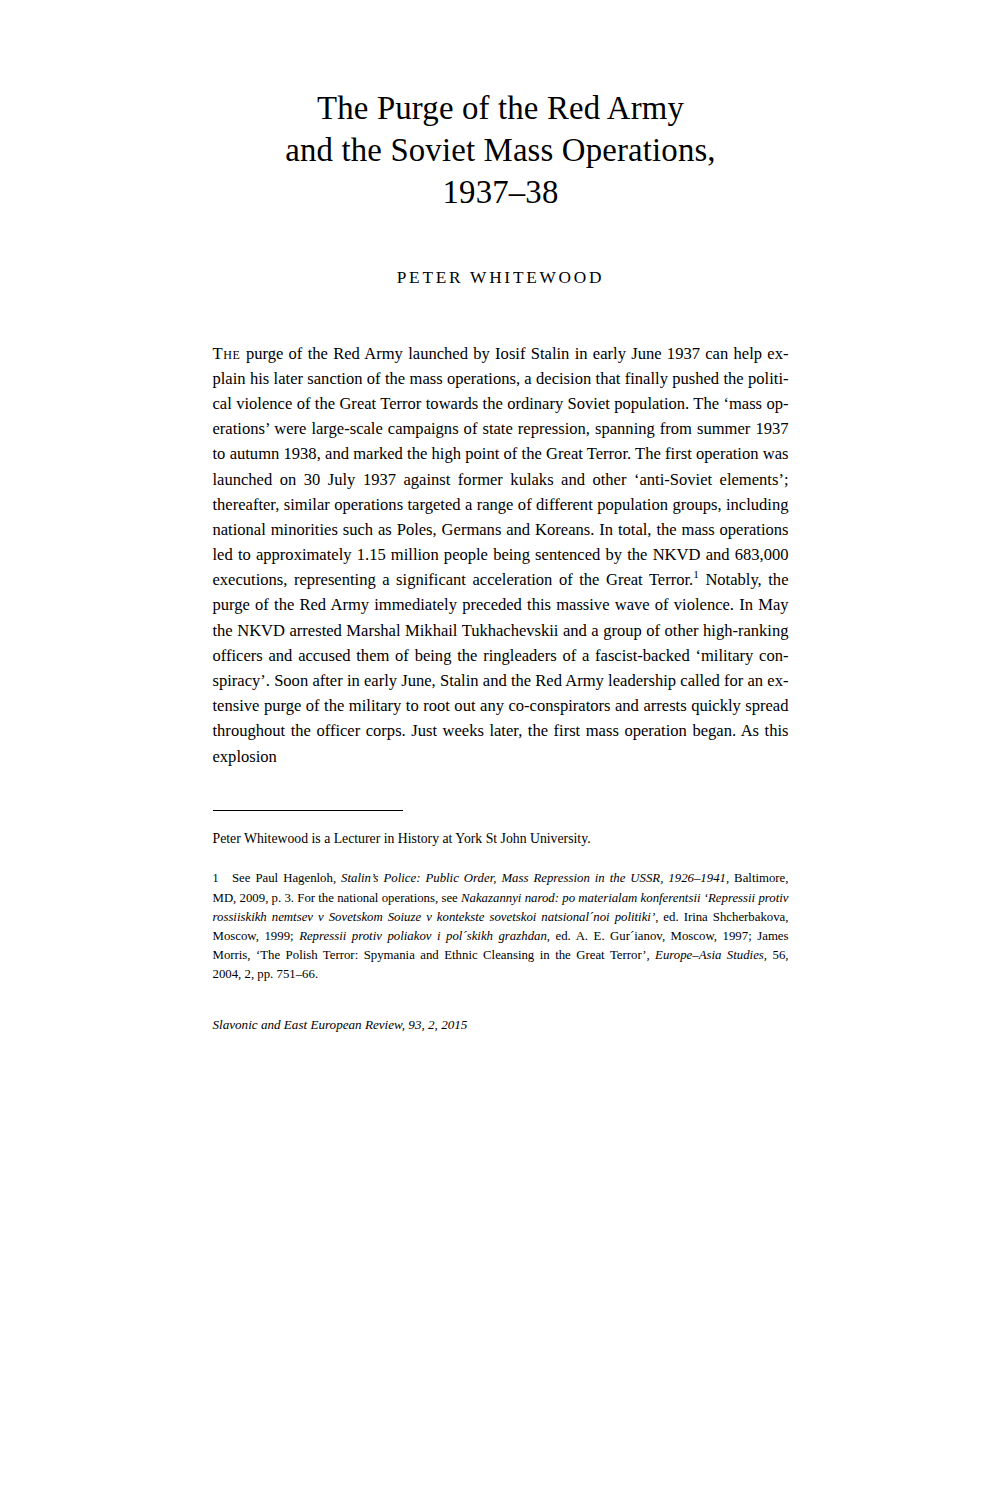The Purge of the Red Army
and the Soviet Mass Operations,
1937–38
Peter Whitewood
The purge of the Red Army launched by Iosif Stalin in early June 1937 can help explain his later sanction of the mass operations, a decision that finally pushed the political violence of the Great Terror towards the ordinary Soviet population. The ‘mass operations’ were large-scale campaigns of state repression, spanning from summer 1937 to autumn 1938, and marked the high point of the Great Terror. The first operation was launched on 30 July 1937 against former kulaks and other ‘anti-Soviet elements’; thereafter, similar operations targeted a range of different population groups, including national minorities such as Poles, Germans and Koreans. In total, the mass operations led to approximately 1.15 million people being sentenced by the NKVD and 683,000 executions, representing a significant acceleration of the Great Terror.1 Notably, the purge of the Red Army immediately preceded this massive wave of violence. In May the NKVD arrested Marshal Mikhail Tukhachevskii and a group of other high-ranking officers and accused them of being the ringleaders of a fascist-backed ‘military conspiracy’. Soon after in early June, Stalin and the Red Army leadership called for an extensive purge of the military to root out any co-conspirators and arrests quickly spread throughout the officer corps. Just weeks later, the first mass operation began. As this explosion
Peter Whitewood is a Lecturer in History at York St John University.
1 See Paul Hagenloh, Stalin’s Police: Public Order, Mass Repression in the USSR, 1926–1941, Baltimore, MD, 2009, p. 3. For the national operations, see Nakazannyi narod: po materialam konferentsii ‘Repressii protiv rossiiskikh nemtsev v Sovetskom Soiuze v kontekste sovetskoi natsional´noi politiki’, ed. Irina Shcherbakova, Moscow, 1999; Repressii protiv poliakov i pol´skikh grazhdan, ed. A. E. Gur´ianov, Moscow, 1997; James Morris, ‘The Polish Terror: Spymania and Ethnic Cleansing in the Great Terror’, Europe–Asia Studies, 56, 2004, 2, pp. 751–66.
Slavonic and East European Review, 93, 2, 2015